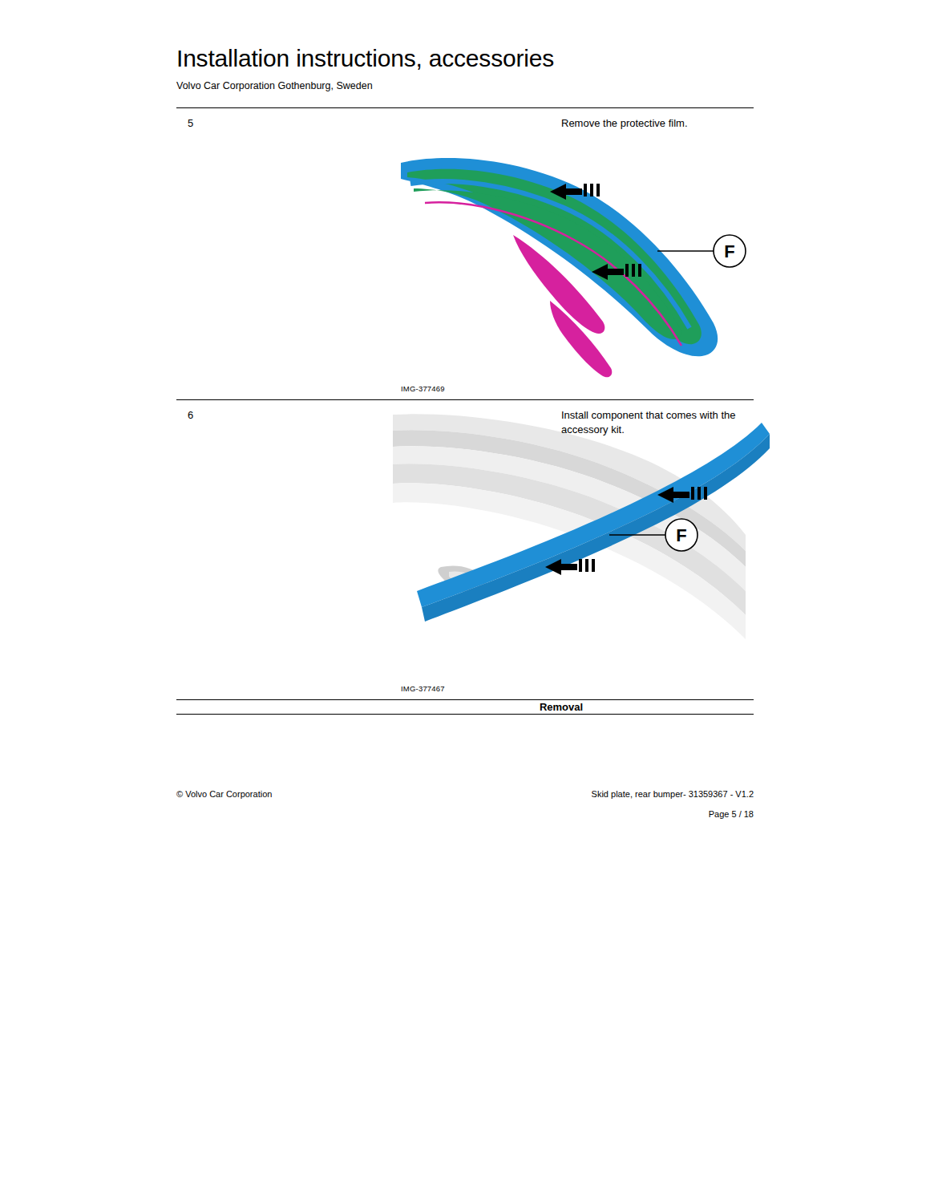Installation instructions, accessories
Volvo Car Corporation Gothenburg, Sweden
| 5 | F IMG-377469 | Remove the protective film. |
| 6 | F IMG-377467 | Install component that comes with the accessory kit. |
| | Removal |
© Volvo Car Corporation Skid plate, rear bumper- 31359367 - V1.2
Page 5 / 18